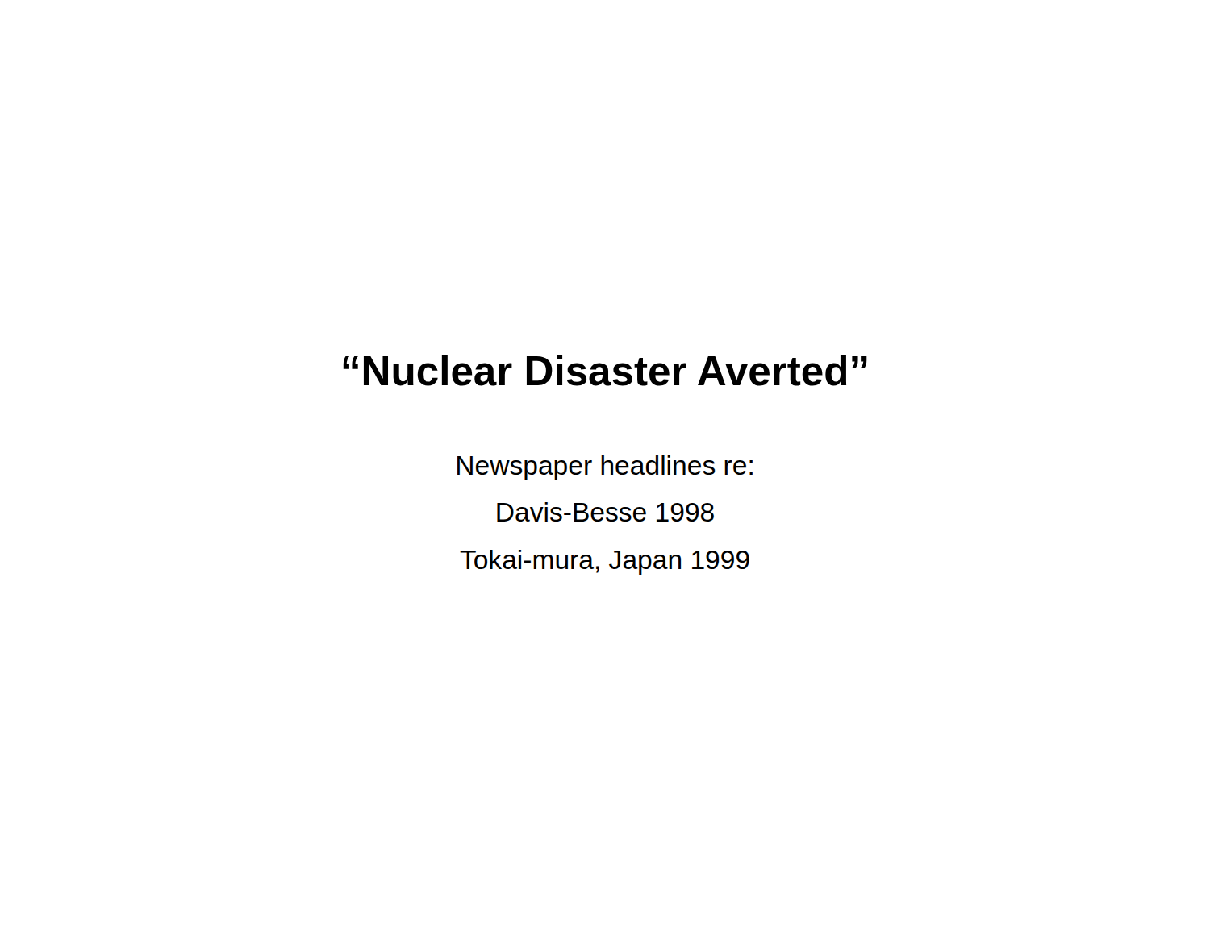“Nuclear Disaster Averted”
Newspaper headlines re:
Davis-Besse 1998
Tokai-mura, Japan 1999